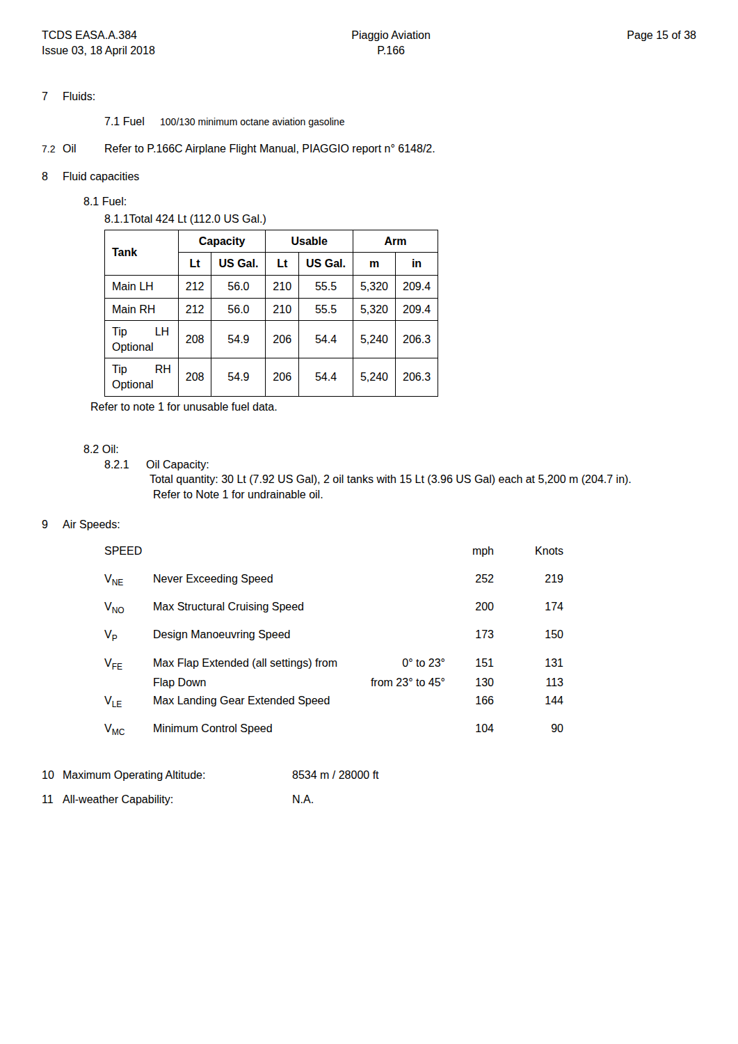TCDS EASA.A.384 Issue 03, 18 April 2018
Piaggio Aviation P.166
Page 15 of 38
7
Fluids:
7.1 Fuel 100/130 minimum octane aviation gasoline
7.2
Oil
Refer to P.166C Airplane Flight Manual, PIAGGIO report n° 6148/2.
8
Fluid capacities
8.1 Fuel:
8.1.1Total 424 Lt (112.0 US Gal.)
| Tank | Capacity | Usable | Arm |
| --- | --- | --- | --- |
| Lt | US Gal. | Lt | US Gal. | m | in |
| Main LH | 212 | 56.0 | 210 | 55.5 | 5,320 | 209.4 |
| Main RH | 212 | 56.0 | 210 | 55.5 | 5,320 | 209.4 |
| Tip LH Optional | 208 | 54.9 | 206 | 54.4 | 5,240 | 206.3 |
| Tip RH Optional | 208 | 54.9 | 206 | 54.4 | 5,240 | 206.3 |
Refer to note 1 for unusable fuel data.
8.2 Oil:
8.2.1
Oil Capacity:
Total quantity: 30 Lt (7.92 US Gal), 2 oil tanks with 15 Lt (3.96 US Gal) each at 5,200 m (204.7 in).
Refer to Note 1 for undrainable oil.
9
Air Speeds:
| SPEED | | mph | Knots |
| V NE | Never Exceeding Speed | 252 | 219 |
| V NO | Max Structural Cruising Speed | 200 | 174 |
| V P | Design Manoeuvring Speed | 173 | 150 |
| V FE | Max Flap Extended (all settings) from 0° to 23° | 151 | 131 |
| | Flap Down from 23° to 45° | 130 | 113 |
| V LE | Max Landing Gear Extended Speed | 166 | 144 |
| V MC | Minimum Control Speed | 104 | 90 |
10
Maximum Operating Altitude:
8534 m / 28000 ft
11
All-weather Capability:
N.A.